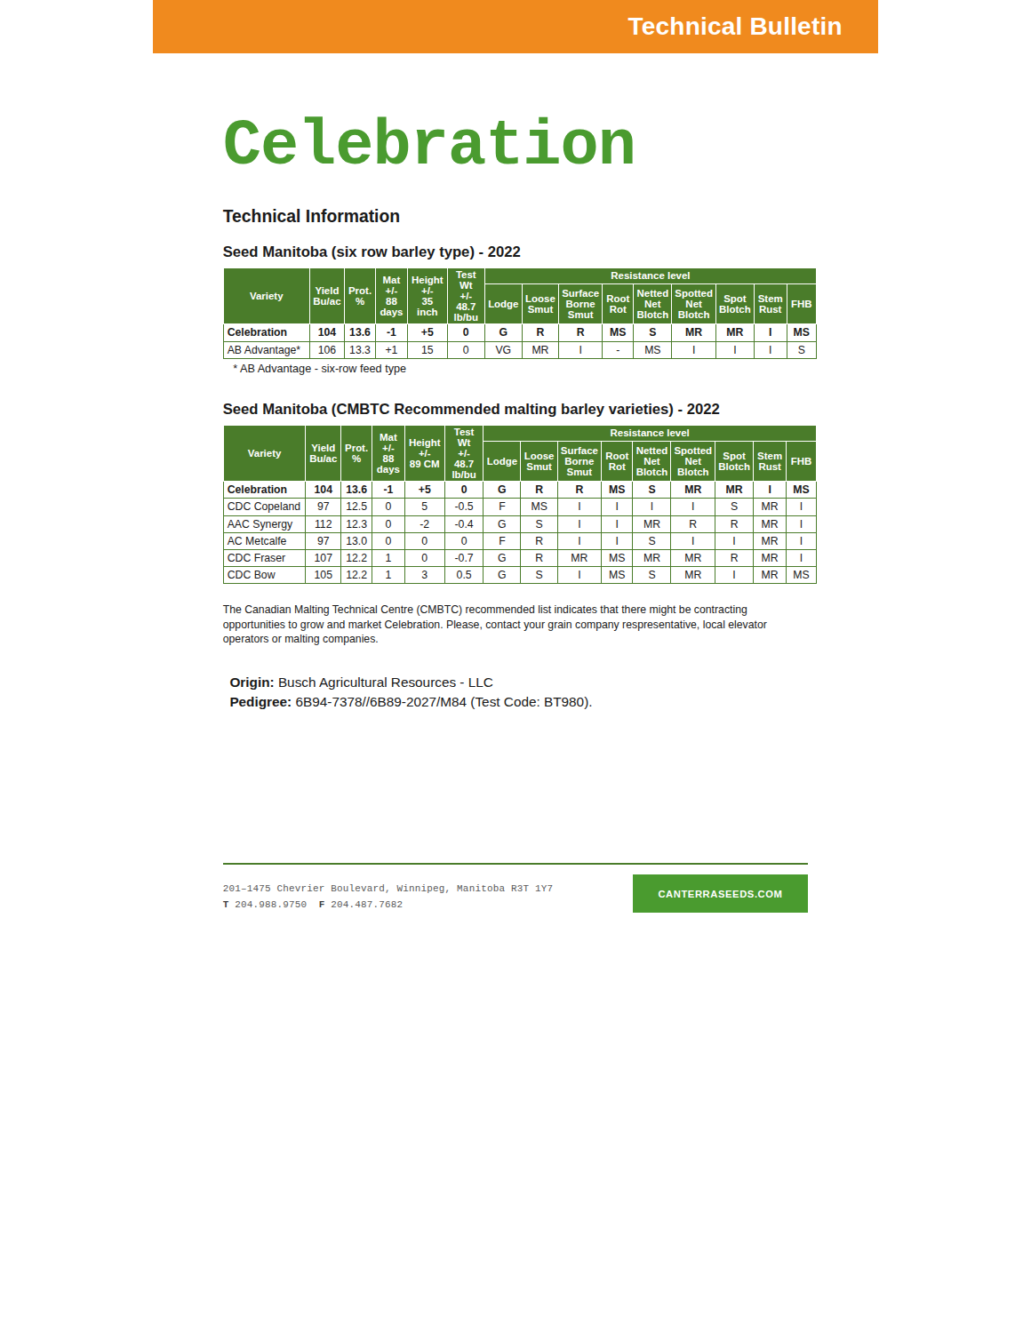Technical Bulletin
Celebration
Technical Information
Seed Manitoba (six row barley type) - 2022
| Variety | Yield Bu/ac | Prot. % | Mat +/- 88 days | Height +/- 35 inch | Test Wt +/- 48.7 lb/bu | Resistance level |
| --- | --- | --- | --- | --- | --- | --- |
| Lodge | Loose Smut | Surface Borne Smut | Root Rot | Netted Net Blotch | Spotted Net Blotch | Spot Blotch | Stem Rust | FHB |
| Celebration | 104 | 13.6 | -1 | +5 | 0 | G | R | R | MS | S | MR | MR | I | MS |
| AB Advantage* | 106 | 13.3 | +1 | 15 | 0 | VG | MR | I | - | MS | I | I | I | S |
* AB Advantage - six-row feed type
Seed Manitoba (CMBTC Recommended malting barley varieties) - 2022
| Variety | Yield Bu/ac | Prot. % | Mat +/- 88 days | Height +/- 89 CM | Test Wt +/- 48.7 lb/bu | Resistance level |
| --- | --- | --- | --- | --- | --- | --- |
| Lodge | Loose Smut | Surface Borne Smut | Root Rot | Netted Net Blotch | Spotted Net Blotch | Spot Blotch | Stem Rust | FHB |
| Celebration | 104 | 13.6 | -1 | +5 | 0 | G | R | R | MS | S | MR | MR | I | MS |
| CDC Copeland | 97 | 12.5 | 0 | 5 | -0.5 | F | MS | I | I | I | I | S | MR | I |
| AAC Synergy | 112 | 12.3 | 0 | -2 | -0.4 | G | S | I | I | MR | R | R | MR | I |
| AC Metcalfe | 97 | 13.0 | 0 | 0 | 0 | F | R | I | I | S | I | I | MR | I |
| CDC Fraser | 107 | 12.2 | 1 | 0 | -0.7 | G | R | MR | MS | MR | MR | R | MR | I |
| CDC Bow | 105 | 12.2 | 1 | 3 | 0.5 | G | S | I | MS | S | MR | I | MR | MS |
The Canadian Malting Technical Centre (CMBTC) recommended list indicates that there might be contracting opportunities to grow and market Celebration. Please, contact your grain company respresentative, local elevator operators or malting companies.
Origin: Busch Agricultural Resources - LLC
Pedigree: 6B94-7378//6B89-2027/M84 (Test Code: BT980).
201–1475 Chevrier Boulevard, Winnipeg, Manitoba R3T 1Y7
T 204.988.9750 F 204.487.7682
CANTERRASEEDS.COM